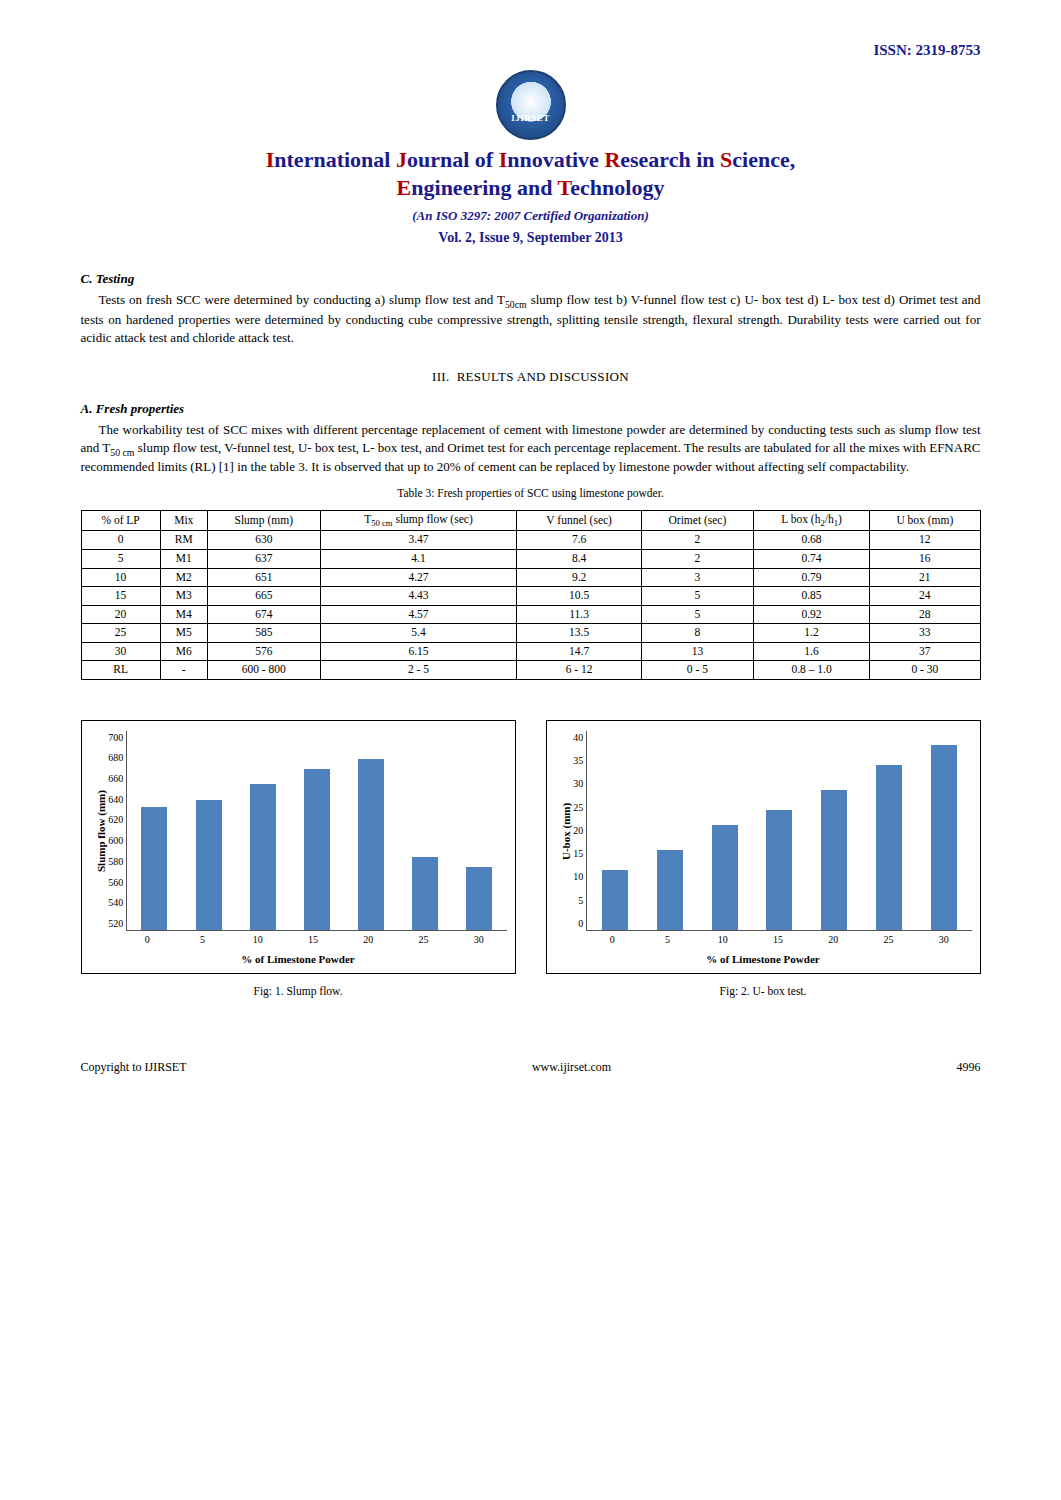ISSN: 2319-8753
International Journal of Innovative Research in Science,
Engineering and Technology
(An ISO 3297: 2007 Certified Organization)
Vol. 2, Issue 9, September 2013
C. Testing
Tests on fresh SCC were determined by conducting a) slump flow test and T50cm slump flow test b) V-funnel flow test c) U- box test d) L- box test d) Orimet test and tests on hardened properties were determined by conducting cube compressive strength, splitting tensile strength, flexural strength. Durability tests were carried out for acidic attack test and chloride attack test.
III. RESULTS AND DISCUSSION
A. Fresh properties
The workability test of SCC mixes with different percentage replacement of cement with limestone powder are determined by conducting tests such as slump flow test and T50 cm slump flow test, V-funnel test, U- box test, L- box test, and Orimet test for each percentage replacement. The results are tabulated for all the mixes with EFNARC recommended limits (RL) [1] in the table 3. It is observed that up to 20% of cement can be replaced by limestone powder without affecting self compactability.
Table 3: Fresh properties of SCC using limestone powder.
| % of LP | Mix | Slump (mm) | T 50 cm slump flow (sec) | V funnel (sec) | Orimet (sec) | L box (h 2 /h 1 ) | U box (mm) |
| --- | --- | --- | --- | --- | --- | --- | --- |
| 0 | RM | 630 | 3.47 | 7.6 | 2 | 0.68 | 12 |
| 5 | M1 | 637 | 4.1 | 8.4 | 2 | 0.74 | 16 |
| 10 | M2 | 651 | 4.27 | 9.2 | 3 | 0.79 | 21 |
| 15 | M3 | 665 | 4.43 | 10.5 | 5 | 0.85 | 24 |
| 20 | M4 | 674 | 4.57 | 11.3 | 5 | 0.92 | 28 |
| 25 | M5 | 585 | 5.4 | 13.5 | 8 | 1.2 | 33 |
| 30 | M6 | 576 | 6.15 | 14.7 | 13 | 1.6 | 37 |
| RL | - | 600 - 800 | 2 - 5 | 6 - 12 | 0 - 5 | 0.8 – 1.0 | 0 - 30 |
Slump flow (mm)
700 680 660 640 620 600 580 560 540 520
051015202530
% of Limestone Powder
U-box (mm)
40 35 30 25 20 15 10 5 0
051015202530
% of Limestone Powder
Fig: 1. Slump flow.
Fig: 2. U- box test.
Copyright to IJIRSET www.ijirset.com 4996